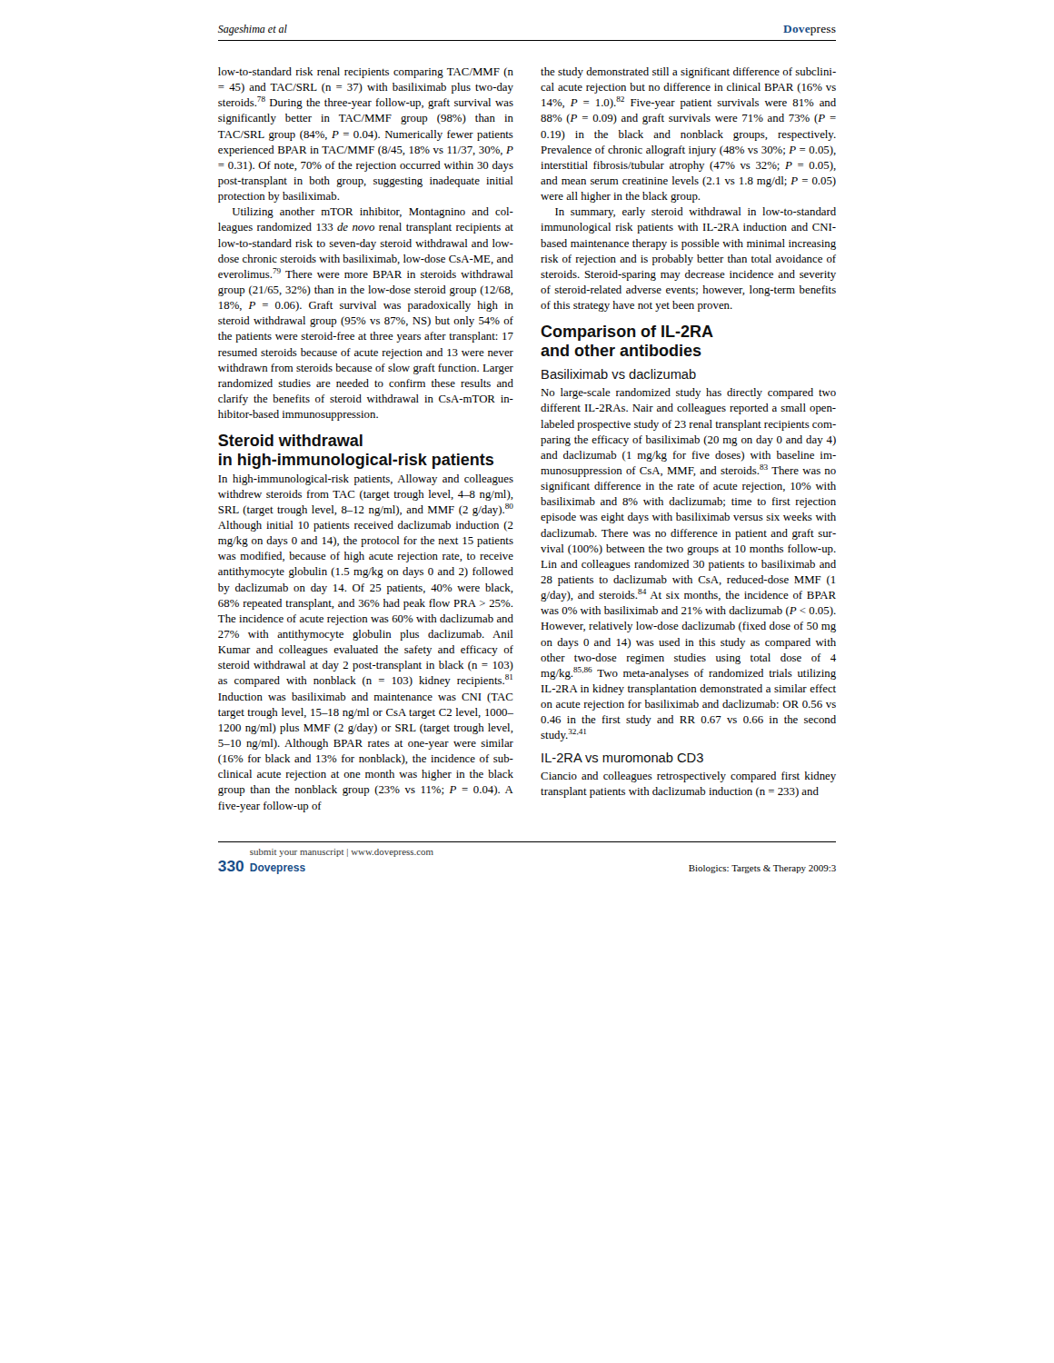Sageshima et al
Dove press
low-to-standard risk renal recipients comparing TAC/MMF (n = 45) and TAC/SRL (n = 37) with basiliximab plus two-day steroids.78 During the three-year follow-up, graft survival was significantly better in TAC/MMF group (98%) than in TAC/SRL group (84%, P = 0.04). Numerically fewer patients experienced BPAR in TAC/MMF (8/45, 18% vs 11/37, 30%, P = 0.31). Of note, 70% of the rejection occurred within 30 days post-transplant in both group, suggesting inadequate initial protection by basiliximab.
Utilizing another mTOR inhibitor, Montagnino and colleagues randomized 133 de novo renal transplant recipients at low-to-standard risk to seven-day steroid withdrawal and low-dose chronic steroids with basiliximab, low-dose CsA-ME, and everolimus.79 There were more BPAR in steroids withdrawal group (21/65, 32%) than in the low-dose steroid group (12/68, 18%, P = 0.06). Graft survival was paradoxically high in steroid withdrawal group (95% vs 87%, NS) but only 54% of the patients were steroid-free at three years after transplant: 17 resumed steroids because of acute rejection and 13 were never withdrawn from steroids because of slow graft function. Larger randomized studies are needed to confirm these results and clarify the benefits of steroid withdrawal in CsA-mTOR inhibitor-based immunosuppression.
Steroid withdrawal
in high-immunological-risk patients
In high-immunological-risk patients, Alloway and colleagues withdrew steroids from TAC (target trough level, 4–8 ng/ml), SRL (target trough level, 8–12 ng/ml), and MMF (2 g/day).80 Although initial 10 patients received daclizumab induction (2 mg/kg on days 0 and 14), the protocol for the next 15 patients was modified, because of high acute rejection rate, to receive antithymocyte globulin (1.5 mg/kg on days 0 and 2) followed by daclizumab on day 14. Of 25 patients, 40% were black, 68% repeated transplant, and 36% had peak flow PRA > 25%. The incidence of acute rejection was 60% with daclizumab and 27% with antithymocyte globulin plus daclizumab. Anil Kumar and colleagues evaluated the safety and efficacy of steroid withdrawal at day 2 post-transplant in black (n = 103) as compared with nonblack (n = 103) kidney recipients.81 Induction was basiliximab and maintenance was CNI (TAC target trough level, 15–18 ng/ml or CsA target C2 level, 1000–1200 ng/ml) plus MMF (2 g/day) or SRL (target trough level, 5–10 ng/ml). Although BPAR rates at one-year were similar (16% for black and 13% for nonblack), the incidence of subclinical acute rejection at one month was higher in the black group than the nonblack group (23% vs 11%; P = 0.04). A five-year follow-up of
the study demonstrated still a significant difference of subclinical acute rejection but no difference in clinical BPAR (16% vs 14%, P = 1.0).82 Five-year patient survivals were 81% and 88% (P = 0.09) and graft survivals were 71% and 73% (P = 0.19) in the black and nonblack groups, respectively. Prevalence of chronic allograft injury (48% vs 30%; P = 0.05), interstitial fibrosis/tubular atrophy (47% vs 32%; P = 0.05), and mean serum creatinine levels (2.1 vs 1.8 mg/dl; P = 0.05) were all higher in the black group.
In summary, early steroid withdrawal in low-to-standard immunological risk patients with IL-2RA induction and CNI-based maintenance therapy is possible with minimal increasing risk of rejection and is probably better than total avoidance of steroids. Steroid-sparing may decrease incidence and severity of steroid-related adverse events; however, long-term benefits of this strategy have not yet been proven.
Comparison of IL-2RA
and other antibodies
Basiliximab vs daclizumab
No large-scale randomized study has directly compared two different IL-2RAs. Nair and colleagues reported a small open-labeled prospective study of 23 renal transplant recipients comparing the efficacy of basiliximab (20 mg on day 0 and day 4) and daclizumab (1 mg/kg for five doses) with baseline immunosuppression of CsA, MMF, and steroids.83 There was no significant difference in the rate of acute rejection, 10% with basiliximab and 8% with daclizumab; time to first rejection episode was eight days with basiliximab versus six weeks with daclizumab. There was no difference in patient and graft survival (100%) between the two groups at 10 months follow-up. Lin and colleagues randomized 30 patients to basiliximab and 28 patients to daclizumab with CsA, reduced-dose MMF (1 g/day), and steroids.84 At six months, the incidence of BPAR was 0% with basiliximab and 21% with daclizumab (P < 0.05). However, relatively low-dose daclizumab (fixed dose of 50 mg on days 0 and 14) was used in this study as compared with other two-dose regimen studies using total dose of 4 mg/kg.85,86 Two meta-analyses of randomized trials utilizing IL-2RA in kidney transplantation demonstrated a similar effect on acute rejection for basiliximab and daclizumab: OR 0.56 vs 0.46 in the first study and RR 0.67 vs 0.66 in the second study.32,41
IL-2RA vs muromonab CD3
Ciancio and colleagues retrospectively compared first kidney transplant patients with daclizumab induction (n = 233) and
330
submit your manuscript | www.dovepress.com
Dovepress
Biologics: Targets & Therapy 2009:3